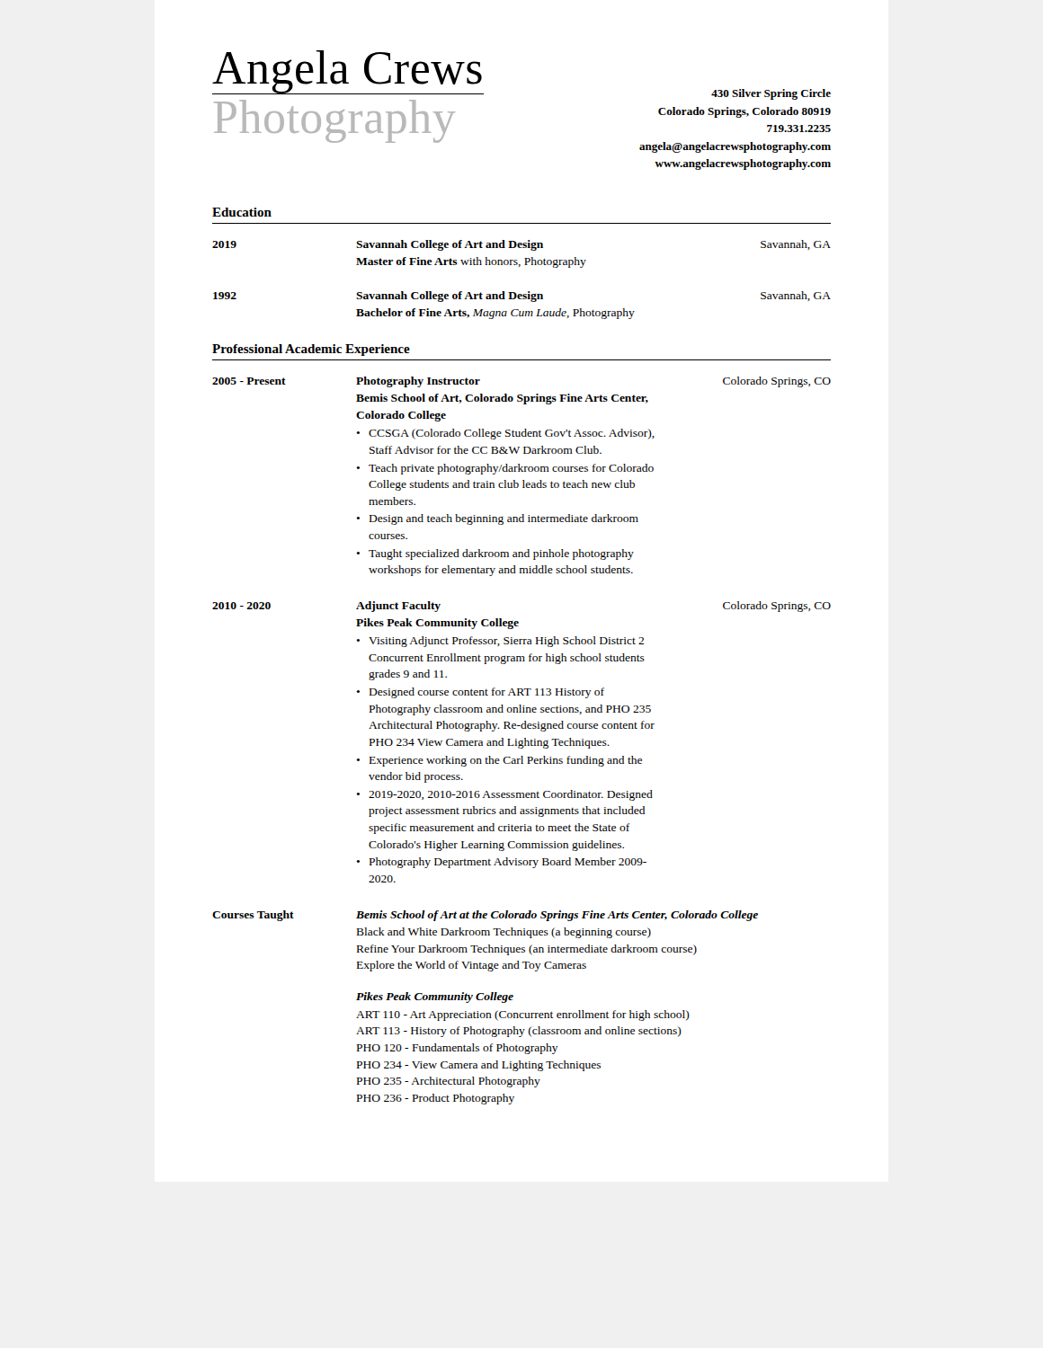Angela Crews
Angela Crews
Photography
430 Silver Spring Circle
Colorado Springs, Colorado 80919
719.331.2235
angela@angelacrewsphotography.com
www.angelacrewsphotography.com
Education
2019
Savannah College of Art and Design
Master of Fine Arts with honors, Photography
Savannah, GA
1992
Savannah College of Art and Design
Bachelor of Fine Arts, Magna Cum Laude, Photography
Savannah, GA
Professional Academic Experience
2005 - Present
Photography Instructor
Bemis School of Art, Colorado Springs Fine Arts Center, Colorado College
CCSGA (Colorado College Student Gov't Assoc. Advisor), Staff Advisor for the CC B&W Darkroom Club.
Teach private photography/darkroom courses for Colorado College students and train club leads to teach new club members.
Design and teach beginning and intermediate darkroom courses.
Taught specialized darkroom and pinhole photography workshops for elementary and middle school students.
Colorado Springs, CO
2010 - 2020
Adjunct Faculty
Pikes Peak Community College
Visiting Adjunct Professor, Sierra High School District 2 Concurrent Enrollment program for high school students grades 9 and 11.
Designed course content for ART 113 History of Photography classroom and online sections, and PHO 235 Architectural Photography. Re-designed course content for PHO 234 View Camera and Lighting Techniques.
Experience working on the Carl Perkins funding and the vendor bid process.
2019-2020, 2010-2016 Assessment Coordinator. Designed project assessment rubrics and assignments that included specific measurement and criteria to meet the State of Colorado's Higher Learning Commission guidelines.
Photography Department Advisory Board Member 2009-2020.
Colorado Springs, CO
Courses Taught
Bemis School of Art at the Colorado Springs Fine Arts Center, Colorado College
Black and White Darkroom Techniques (a beginning course)
Refine Your Darkroom Techniques (an intermediate darkroom course)
Explore the World of Vintage and Toy Cameras
Pikes Peak Community College
ART 110 - Art Appreciation (Concurrent enrollment for high school)
ART 113 - History of Photography (classroom and online sections)
PHO 120 - Fundamentals of Photography
PHO 234 - View Camera and Lighting Techniques
PHO 235 - Architectural Photography
PHO 236 - Product Photography